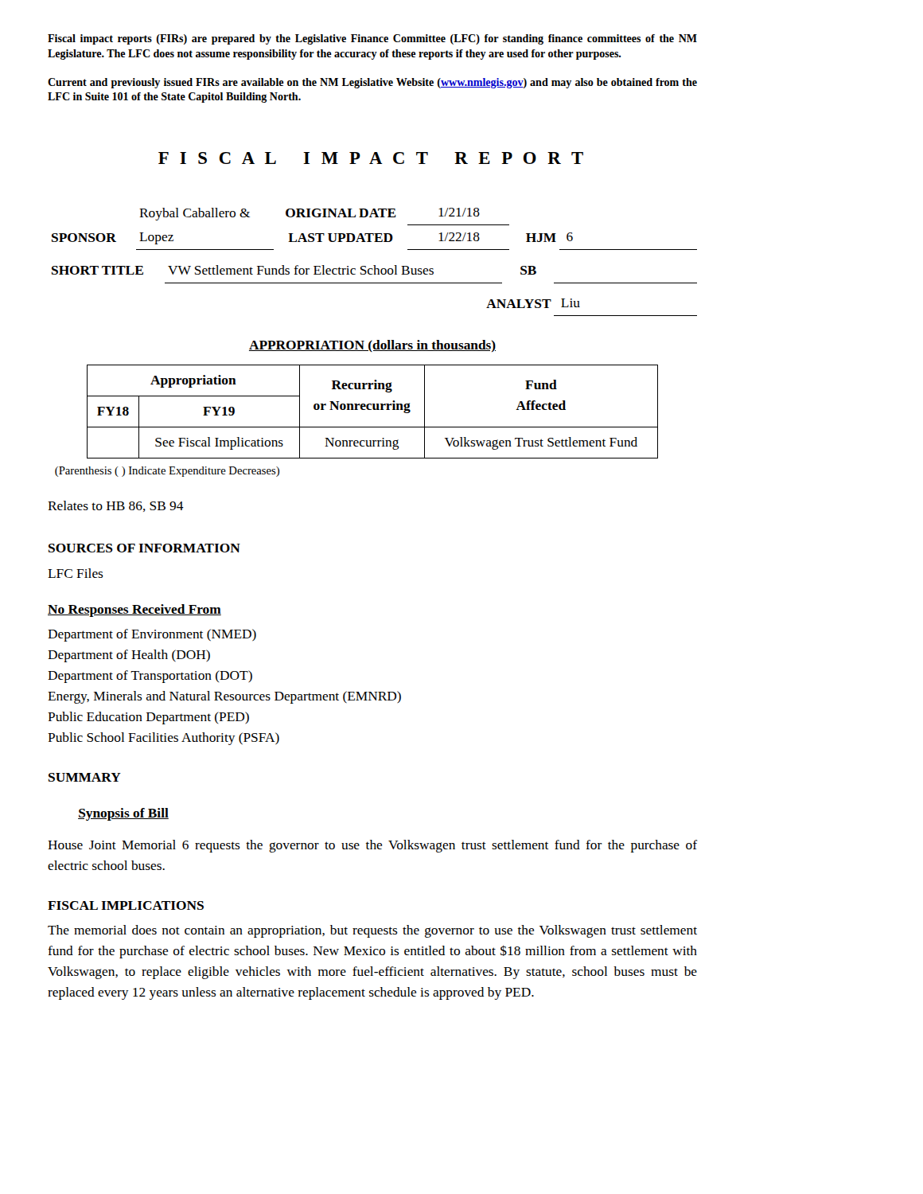Fiscal impact reports (FIRs) are prepared by the Legislative Finance Committee (LFC) for standing finance committees of the NM Legislature. The LFC does not assume responsibility for the accuracy of these reports if they are used for other purposes.
Current and previously issued FIRs are available on the NM Legislative Website (www.nmlegis.gov) and may also be obtained from the LFC in Suite 101 of the State Capitol Building North.
F I S C A L I M P A C T R E P O R T
| | Roybal Caballero & | ORIGINAL DATE | 1/21/18 | | |
| SPONSOR | Lopez | LAST UPDATED | 1/22/18 | HJM | 6 |
| SHORT TITLE | VW Settlement Funds for Electric School Buses | SB | |
| | ANALYST | Liu |
APPROPRIATION (dollars in thousands)
| Appropriation | Recurring or Nonrecurring | Fund Affected |
| --- | --- | --- |
| FY18 | FY19 |
| | See Fiscal Implications | Nonrecurring | Volkswagen Trust Settlement Fund |
(Parenthesis ( ) Indicate Expenditure Decreases)
Relates to HB 86, SB 94
SOURCES OF INFORMATION
LFC Files
No Responses Received From
Department of Environment (NMED)
Department of Health (DOH)
Department of Transportation (DOT)
Energy, Minerals and Natural Resources Department (EMNRD)
Public Education Department (PED)
Public School Facilities Authority (PSFA)
SUMMARY
Synopsis of Bill
House Joint Memorial 6 requests the governor to use the Volkswagen trust settlement fund for the purchase of electric school buses.
FISCAL IMPLICATIONS
The memorial does not contain an appropriation, but requests the governor to use the Volkswagen trust settlement fund for the purchase of electric school buses. New Mexico is entitled to about $18 million from a settlement with Volkswagen, to replace eligible vehicles with more fuel-efficient alternatives. By statute, school buses must be replaced every 12 years unless an alternative replacement schedule is approved by PED.